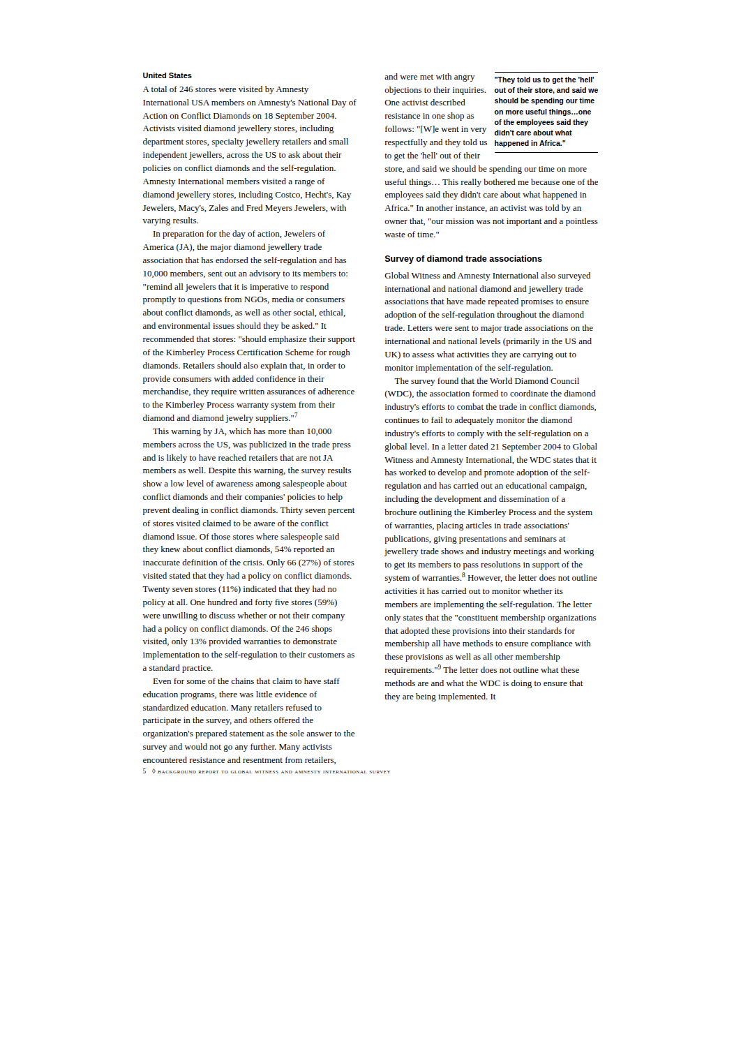United States
A total of 246 stores were visited by Amnesty International USA members on Amnesty's National Day of Action on Conflict Diamonds on 18 September 2004. Activists visited diamond jewellery stores, including department stores, specialty jewellery retailers and small independent jewellers, across the US to ask about their policies on conflict diamonds and the self-regulation. Amnesty International members visited a range of diamond jewellery stores, including Costco, Hecht's, Kay Jewelers, Macy's, Zales and Fred Meyers Jewelers, with varying results.
In preparation for the day of action, Jewelers of America (JA), the major diamond jewellery trade association that has endorsed the self-regulation and has 10,000 members, sent out an advisory to its members to: "remind all jewelers that it is imperative to respond promptly to questions from NGOs, media or consumers about conflict diamonds, as well as other social, ethical, and environmental issues should they be asked." It recommended that stores: "should emphasize their support of the Kimberley Process Certification Scheme for rough diamonds. Retailers should also explain that, in order to provide consumers with added confidence in their merchandise, they require written assurances of adherence to the Kimberley Process warranty system from their diamond and diamond jewelry suppliers."7
This warning by JA, which has more than 10,000 members across the US, was publicized in the trade press and is likely to have reached retailers that are not JA members as well. Despite this warning, the survey results show a low level of awareness among salespeople about conflict diamonds and their companies' policies to help prevent dealing in conflict diamonds. Thirty seven percent of stores visited claimed to be aware of the conflict diamond issue. Of those stores where salespeople said they knew about conflict diamonds, 54% reported an inaccurate definition of the crisis. Only 66 (27%) of stores visited stated that they had a policy on conflict diamonds. Twenty seven stores (11%) indicated that they had no policy at all. One hundred and forty five stores (59%) were unwilling to discuss whether or not their company had a policy on conflict diamonds. Of the 246 shops visited, only 13% provided warranties to demonstrate implementation to the self-regulation to their customers as a standard practice.
Even for some of the chains that claim to have staff education programs, there was little evidence of standardized education. Many retailers refused to participate in the survey, and others offered the organization's prepared statement as the sole answer to the survey and would not go any further. Many activists encountered resistance and resentment from retailers,
"They told us to get the 'hell' out of their store, and said we should be spending our time on more useful things…one of the employees said they didn't care about what happened in Africa."
and were met with angry objections to their inquiries. One activist described resistance in one shop as follows: "[W]e went in very respectfully and they told us to get the 'hell' out of their store, and said we should be spending our time on more useful things… This really bothered me because one of the employees said they didn't care about what happened in Africa." In another instance, an activist was told by an owner that, "our mission was not important and a pointless waste of time."
Survey of diamond trade associations
Global Witness and Amnesty International also surveyed international and national diamond and jewellery trade associations that have made repeated promises to ensure adoption of the self-regulation throughout the diamond trade. Letters were sent to major trade associations on the international and national levels (primarily in the US and UK) to assess what activities they are carrying out to monitor implementation of the self-regulation.
The survey found that the World Diamond Council (WDC), the association formed to coordinate the diamond industry's efforts to combat the trade in conflict diamonds, continues to fail to adequately monitor the diamond industry's efforts to comply with the self-regulation on a global level. In a letter dated 21 September 2004 to Global Witness and Amnesty International, the WDC states that it has worked to develop and promote adoption of the self-regulation and has carried out an educational campaign, including the development and dissemination of a brochure outlining the Kimberley Process and the system of warranties, placing articles in trade associations' publications, giving presentations and seminars at jewellery trade shows and industry meetings and working to get its members to pass resolutions in support of the system of warranties.8 However, the letter does not outline activities it has carried out to monitor whether its members are implementing the self-regulation. The letter only states that the "constituent membership organizations that adopted these provisions into their standards for membership all have methods to ensure compliance with these provisions as well as all other membership requirements."9 The letter does not outline what these methods are and what the WDC is doing to ensure that they are being implemented. It
5◊ background report to global witness and amnesty international survey